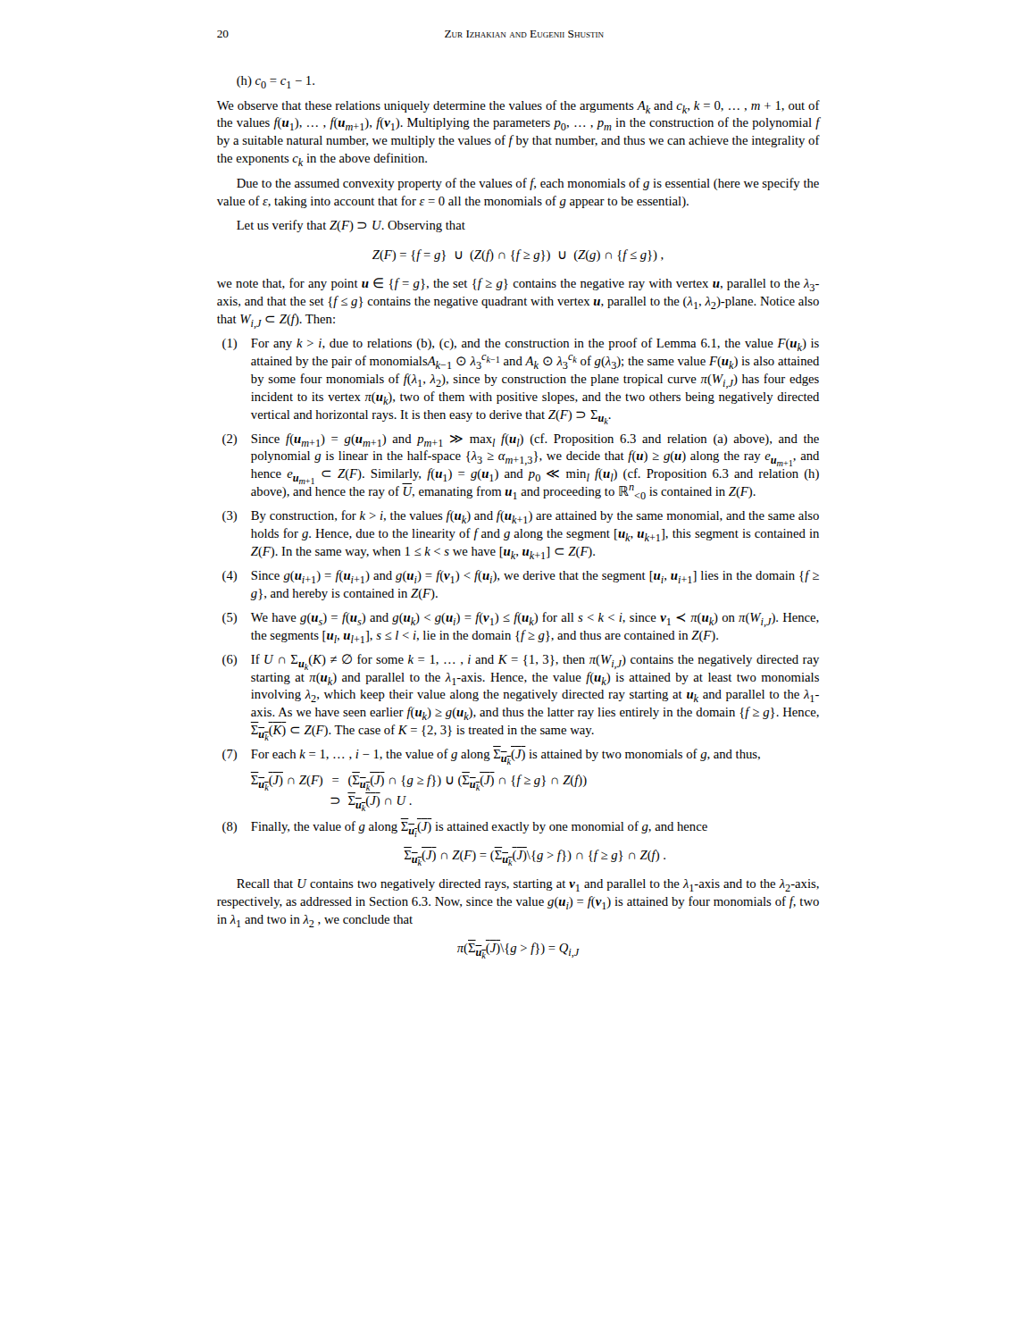20 Zur Izhakian and Eugenii Shustin
(h) c0 = c1 − 1.
We observe that these relations uniquely determine the values of the arguments Ak and ck, k = 0, … , m + 1, out of the values f(u1), … , f(um+1), f(v1). Multiplying the parameters p0, … , pm in the construction of the polynomial f by a suitable natural number, we multiply the values of f by that number, and thus we can achieve the integrality of the exponents ck in the above definition.
Due to the assumed convexity property of the values of f, each monomials of g is essential (here we specify the value of ε, taking into account that for ε = 0 all the monomials of g appear to be essential).
Let us verify that Z(F) ⊃ U. Observing that
Z(F) = {f = g} ∪ (Z(f) ∩ {f ≥ g}) ∪ (Z(g) ∩ {f ≤ g}) ,
we note that, for any point u ∈ {f = g}, the set {f ≥ g} contains the negative ray with vertex u, parallel to the λ3-axis, and that the set {f ≤ g} contains the negative quadrant with vertex u, parallel to the (λ1, λ2)-plane. Notice also that Wi,J ⊂ Z(f). Then:
(1) For any k > i, due to relations (b), (c), and the construction in the proof of Lemma 6.1, the value F(uk) is attained by the pair of monomialsAk−1 ⊙ λ3ck−1 and Ak ⊙ λ3ck of g(λ3); the same value F(uk) is also attained by some four monomials of f(λ1, λ2), since by construction the plane tropical curve π(Wi,J) has four edges incident to its vertex π(uk), two of them with positive slopes, and the two others being negatively directed vertical and horizontal rays. It is then easy to derive that Z(F) ⊃ Σuk.
(2) Since f(um+1) = g(um+1) and pm+1 ≫ maxl f(ul) (cf. Proposition 6.3 and relation (a) above), and the polynomial g is linear in the half-space {λ3 ≥ αm+1,3}, we decide that f(u) ≥ g(u) along the ray eum+1, and hence eum+1 ⊂ Z(F). Similarly, f(u1) = g(u1) and p0 ≪ minl f(ul) (cf. Proposition 6.3 and relation (h) above), and hence the ray of U, emanating from u1 and proceeding to ℝn<0 is contained in Z(F).
(3) By construction, for k > i, the values f(uk) and f(uk+1) are attained by the same monomial, and the same also holds for g. Hence, due to the linearity of f and g along the segment [uk, uk+1], this segment is contained in Z(F). In the same way, when 1 ≤ k < s we have [uk, uk+1] ⊂ Z(F).
(4) Since g(ui+1) = f(ui+1) and g(ui) = f(v1) < f(ui), we derive that the segment [ui, ui+1] lies in the domain {f ≥ g}, and hereby is contained in Z(F).
(5) We have g(us) = f(us) and g(uk) < g(ui) = f(v1) ≤ f(uk) for all s < k < i, since v1 ≺ π(uk) on π(Wi,J). Hence, the segments [ul, ul+1], s ≤ l < i, lie in the domain {f ≥ g}, and thus are contained in Z(F).
(6) If U ∩ Σuk(K) ≠ ∅ for some k = 1, … , i and K = {1, 3}, then π(Wi,J) contains the negatively directed ray starting at π(uk) and parallel to the λ1-axis. Hence, the value f(uk) is attained by at least two monomials involving λ2, which keep their value along the negatively directed ray starting at uk and parallel to the λ1-axis. As we have seen earlier f(uk) ≥ g(uk), and thus the latter ray lies entirely in the domain {f ≥ g}. Hence, Σuk(K) ⊂ Z(F). The case of K = {2, 3} is treated in the same way.
(7) For each k = 1, … , i − 1, the value of g along Σuk(J) is attained by two monomials of g, and thus,
Σuk(J) ∩ Z(F)
=
(Σuk(J) ∩ {g ≥ f}) ∪ (Σuk(J) ∩ {f ≥ g} ∩ Z(f))
⊃
Σuk(J) ∩ U .
(8) Finally, the value of g along Σui(J) is attained exactly by one monomial of g, and hence
Σuk(J) ∩ Z(F) = (Σuk(J)\{g > f}) ∩ {f ≥ g} ∩ Z(f) .
Recall that U contains two negatively directed rays, starting at v1 and parallel to the λ1-axis and to the λ2-axis, respectively, as addressed in Section 6.3. Now, since the value g(ui) = f(v1) is attained by four monomials of f, two in λ1 and two in λ2 , we conclude that
π(Σuk(J)\{g > f}) = Qi,J